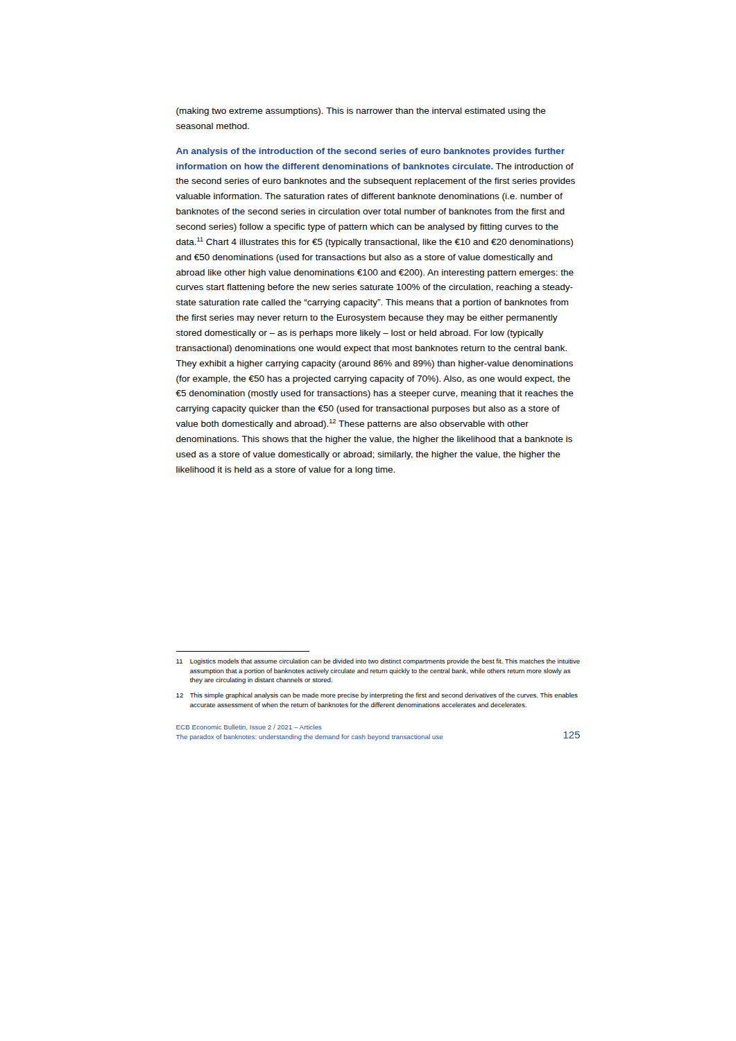(making two extreme assumptions). This is narrower than the interval estimated using the seasonal method.
An analysis of the introduction of the second series of euro banknotes provides further information on how the different denominations of banknotes circulate. The introduction of the second series of euro banknotes and the subsequent replacement of the first series provides valuable information. The saturation rates of different banknote denominations (i.e. number of banknotes of the second series in circulation over total number of banknotes from the first and second series) follow a specific type of pattern which can be analysed by fitting curves to the data.11 Chart 4 illustrates this for €5 (typically transactional, like the €10 and €20 denominations) and €50 denominations (used for transactions but also as a store of value domestically and abroad like other high value denominations €100 and €200). An interesting pattern emerges: the curves start flattening before the new series saturate 100% of the circulation, reaching a steady-state saturation rate called the “carrying capacity”. This means that a portion of banknotes from the first series may never return to the Eurosystem because they may be either permanently stored domestically or – as is perhaps more likely – lost or held abroad. For low (typically transactional) denominations one would expect that most banknotes return to the central bank. They exhibit a higher carrying capacity (around 86% and 89%) than higher-value denominations (for example, the €50 has a projected carrying capacity of 70%). Also, as one would expect, the €5 denomination (mostly used for transactions) has a steeper curve, meaning that it reaches the carrying capacity quicker than the €50 (used for transactional purposes but also as a store of value both domestically and abroad).12 These patterns are also observable with other denominations. This shows that the higher the value, the higher the likelihood that a banknote is used as a store of value domestically or abroad; similarly, the higher the value, the higher the likelihood it is held as a store of value for a long time.
11
Logistics models that assume circulation can be divided into two distinct compartments provide the best fit. This matches the intuitive assumption that a portion of banknotes actively circulate and return quickly to the central bank, while others return more slowly as they are circulating in distant channels or stored.
12
This simple graphical analysis can be made more precise by interpreting the first and second derivatives of the curves. This enables accurate assessment of when the return of banknotes for the different denominations accelerates and decelerates.
ECB Economic Bulletin, Issue 2 / 2021 – Articles
The paradox of banknotes: understanding the demand for cash beyond transactional use
125